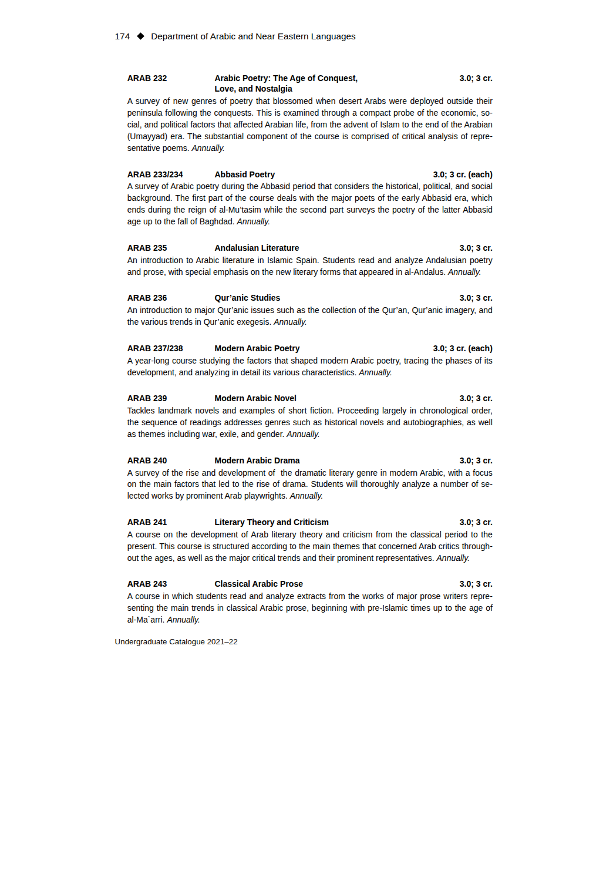174 Department of Arabic and Near Eastern Languages
ARAB 232 Arabic Poetry: The Age of Conquest, 3.0; 3 cr.
Love, and Nostalgia
A survey of new genres of poetry that blossomed when desert Arabs were deployed outside their peninsula following the conquests. This is examined through a compact probe of the economic, social, and political factors that affected Arabian life, from the advent of Islam to the end of the Arabian (Umayyad) era. The substantial component of the course is comprised of critical analysis of representative poems. Annually.
ARAB 233/234 Abbasid Poetry 3.0; 3 cr. (each)
A survey of Arabic poetry during the Abbasid period that considers the historical, political, and social background. The first part of the course deals with the major poets of the early Abbasid era, which ends during the reign of al-Mu’tasim while the second part surveys the poetry of the latter Abbasid age up to the fall of Baghdad. Annually.
ARAB 235 Andalusian Literature 3.0; 3 cr.
An introduction to Arabic literature in Islamic Spain. Students read and analyze Andalusian poetry and prose, with special emphasis on the new literary forms that appeared in al-Andalus. Annually.
ARAB 236 Qur’anic Studies 3.0; 3 cr.
An introduction to major Qur’anic issues such as the collection of the Qur’an, Qur’anic imagery, and the various trends in Qur’anic exegesis. Annually.
ARAB 237/238 Modern Arabic Poetry 3.0; 3 cr. (each)
A year-long course studying the factors that shaped modern Arabic poetry, tracing the phases of its development, and analyzing in detail its various characteristics. Annually.
ARAB 239 Modern Arabic Novel 3.0; 3 cr.
Tackles landmark novels and examples of short fiction. Proceeding largely in chronological order, the sequence of readings addresses genres such as historical novels and autobiographies, as well as themes including war, exile, and gender. Annually.
ARAB 240 Modern Arabic Drama 3.0; 3 cr.
A survey of the rise and development of the dramatic literary genre in modern Arabic, with a focus on the main factors that led to the rise of drama. Students will thoroughly analyze a number of selected works by prominent Arab playwrights. Annually.
ARAB 241 Literary Theory and Criticism 3.0; 3 cr.
A course on the development of Arab literary theory and criticism from the classical period to the present. This course is structured according to the main themes that concerned Arab critics throughout the ages, as well as the major critical trends and their prominent representatives. Annually.
ARAB 243 Classical Arabic Prose 3.0; 3 cr.
A course in which students read and analyze extracts from the works of major prose writers representing the main trends in classical Arabic prose, beginning with pre-Islamic times up to the age of al-Ma`arri. Annually.
Undergraduate Catalogue 2021–22